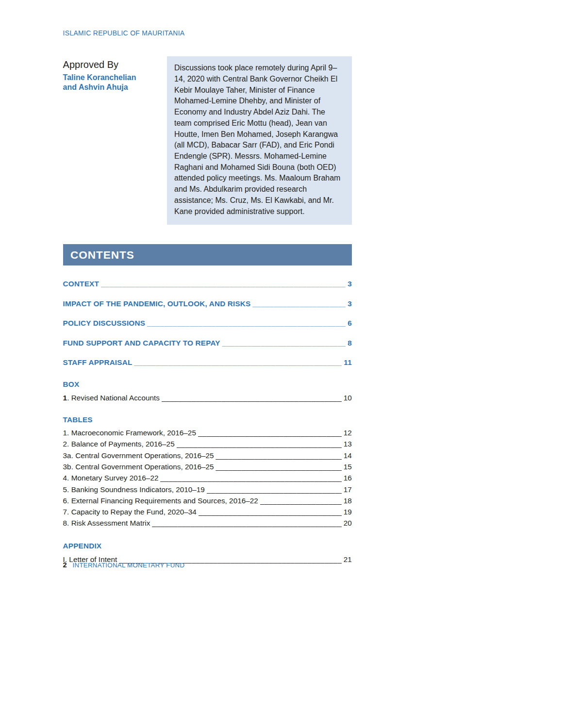ISLAMIC REPUBLIC OF MAURITANIA
Approved By
Taline Koranchelian
and Ashvin Ahuja
Discussions took place remotely during April 9–14, 2020 with Central Bank Governor Cheikh El Kebir Moulaye Taher, Minister of Finance Mohamed-Lemine Dhehby, and Minister of Economy and Industry Abdel Aziz Dahi. The team comprised Eric Mottu (head), Jean van Houtte, Imen Ben Mohamed, Joseph Karangwa (all MCD), Babacar Sarr (FAD), and Eric Pondi Endengle (SPR). Messrs. Mohamed-Lemine Raghani and Mohamed Sidi Bouna (both OED) attended policy meetings. Ms. Maaloum Braham and Ms. Abdulkarim provided research assistance; Ms. Cruz, Ms. El Kawkabi, and Mr. Kane provided administrative support.
CONTENTS
CONTEXT _______________________________________________________________________________________ 3
IMPACT OF THE PANDEMIC, OUTLOOK, AND RISKS _______________________________ 3
POLICY DISCUSSIONS _______________________________________________________________________ 6
FUND SUPPORT AND CAPACITY TO REPAY _______________________________________________ 8
STAFF APPRAISAL ___________________________________________________________________________ 11
BOX
1. Revised National Accounts _______________________________________________________________ 10
TABLES
1. Macroeconomic Framework, 2016–25 _______________________________________________ 12
2. Balance of Payments, 2016–25 _____________________________________________________ 13
3a. Central Government Operations, 2016–25 _________________________________________ 14
3b. Central Government Operations, 2016–25 _________________________________________ 15
4. Monetary Survey 2016–22 _________________________________________________________ 16
5. Banking Soundness Indicators, 2010–19 ____________________________________________ 17
6. External Financing Requirements and Sources, 2016–22 _______________________________ 18
7. Capacity to Repay the Fund, 2020–34 ______________________________________________ 19
8. Risk Assessment Matrix ___________________________________________________________ 20
APPENDIX
I. Letter of Intent _________________________________________________________________ 21
2 INTERNATIONAL MONETARY FUND